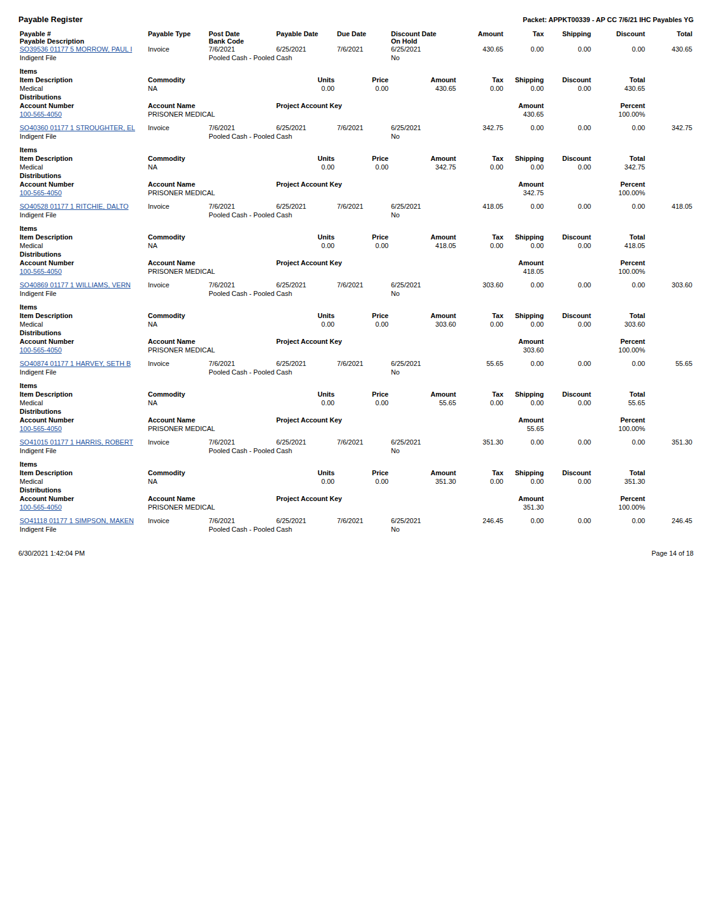Payable Register
Packet: APPKT00339 - AP CC 7/6/21 IHC Payables YG
| Payable # | Payable Type | Post Date | Payable Date | Due Date | Discount Date | Amount | Tax | Shipping | Discount | Total |
| Payable Description | | Bank Code | | | On Hold | | | | | |
| SO39536 01177 5 MORROW, PAUL I | Invoice | 7/6/2021 | 6/25/2021 | 7/6/2021 | 6/25/2021 | 430.65 | 0.00 | 0.00 | 0.00 | 430.65 |
| Indigent File | | Pooled Cash - Pooled Cash | No | |
| Items | |
| Item Description | Commodity | Units | Price | Amount | Tax | Shipping | Discount | Total | |
| Medical | NA | 0.00 | 0.00 | 430.65 | 0.00 | 0.00 | 0.00 | 430.65 | |
| Distributions | |
| Account Number | Account Name | Project Account Key | Amount | Percent | |
| 100-565-4050 | PRISONER MEDICAL | | 430.65 | 100.00% | |
| SO40360 01177 1 STROUGHTER, EL | Invoice | 7/6/2021 | 6/25/2021 | 7/6/2021 | 6/25/2021 | 342.75 | 0.00 | 0.00 | 0.00 | 342.75 |
| Indigent File | | Pooled Cash - Pooled Cash | No | |
| Items | |
| Item Description | Commodity | Units | Price | Amount | Tax | Shipping | Discount | Total | |
| Medical | NA | 0.00 | 0.00 | 342.75 | 0.00 | 0.00 | 0.00 | 342.75 | |
| Distributions | |
| Account Number | Account Name | Project Account Key | Amount | Percent | |
| 100-565-4050 | PRISONER MEDICAL | | 342.75 | 100.00% | |
| SO40528 01177 1 RITCHIE, DALTO | Invoice | 7/6/2021 | 6/25/2021 | 7/6/2021 | 6/25/2021 | 418.05 | 0.00 | 0.00 | 0.00 | 418.05 |
| Indigent File | | Pooled Cash - Pooled Cash | No | |
| Items | |
| Item Description | Commodity | Units | Price | Amount | Tax | Shipping | Discount | Total | |
| Medical | NA | 0.00 | 0.00 | 418.05 | 0.00 | 0.00 | 0.00 | 418.05 | |
| Distributions | |
| Account Number | Account Name | Project Account Key | Amount | Percent | |
| 100-565-4050 | PRISONER MEDICAL | | 418.05 | 100.00% | |
| SO40869 01177 1 WILLIAMS, VERN | Invoice | 7/6/2021 | 6/25/2021 | 7/6/2021 | 6/25/2021 | 303.60 | 0.00 | 0.00 | 0.00 | 303.60 |
| Indigent File | | Pooled Cash - Pooled Cash | No | |
| Items | |
| Item Description | Commodity | Units | Price | Amount | Tax | Shipping | Discount | Total | |
| Medical | NA | 0.00 | 0.00 | 303.60 | 0.00 | 0.00 | 0.00 | 303.60 | |
| Distributions | |
| Account Number | Account Name | Project Account Key | Amount | Percent | |
| 100-565-4050 | PRISONER MEDICAL | | 303.60 | 100.00% | |
| SO40874 01177 1 HARVEY, SETH B | Invoice | 7/6/2021 | 6/25/2021 | 7/6/2021 | 6/25/2021 | 55.65 | 0.00 | 0.00 | 0.00 | 55.65 |
| Indigent File | | Pooled Cash - Pooled Cash | No | |
| Items | |
| Item Description | Commodity | Units | Price | Amount | Tax | Shipping | Discount | Total | |
| Medical | NA | 0.00 | 0.00 | 55.65 | 0.00 | 0.00 | 0.00 | 55.65 | |
| Distributions | |
| Account Number | Account Name | Project Account Key | Amount | Percent | |
| 100-565-4050 | PRISONER MEDICAL | | 55.65 | 100.00% | |
| SO41015 01177 1 HARRIS, ROBERT | Invoice | 7/6/2021 | 6/25/2021 | 7/6/2021 | 6/25/2021 | 351.30 | 0.00 | 0.00 | 0.00 | 351.30 |
| Indigent File | | Pooled Cash - Pooled Cash | No | |
| Items | |
| Item Description | Commodity | Units | Price | Amount | Tax | Shipping | Discount | Total | |
| Medical | NA | 0.00 | 0.00 | 351.30 | 0.00 | 0.00 | 0.00 | 351.30 | |
| Distributions | |
| Account Number | Account Name | Project Account Key | Amount | Percent | |
| 100-565-4050 | PRISONER MEDICAL | | 351.30 | 100.00% | |
| SO41118 01177 1 SIMPSON, MAKEN | Invoice | 7/6/2021 | 6/25/2021 | 7/6/2021 | 6/25/2021 | 246.45 | 0.00 | 0.00 | 0.00 | 246.45 |
| Indigent File | | Pooled Cash - Pooled Cash | No | |
6/30/2021 1:42:04 PM
Page 14 of 18